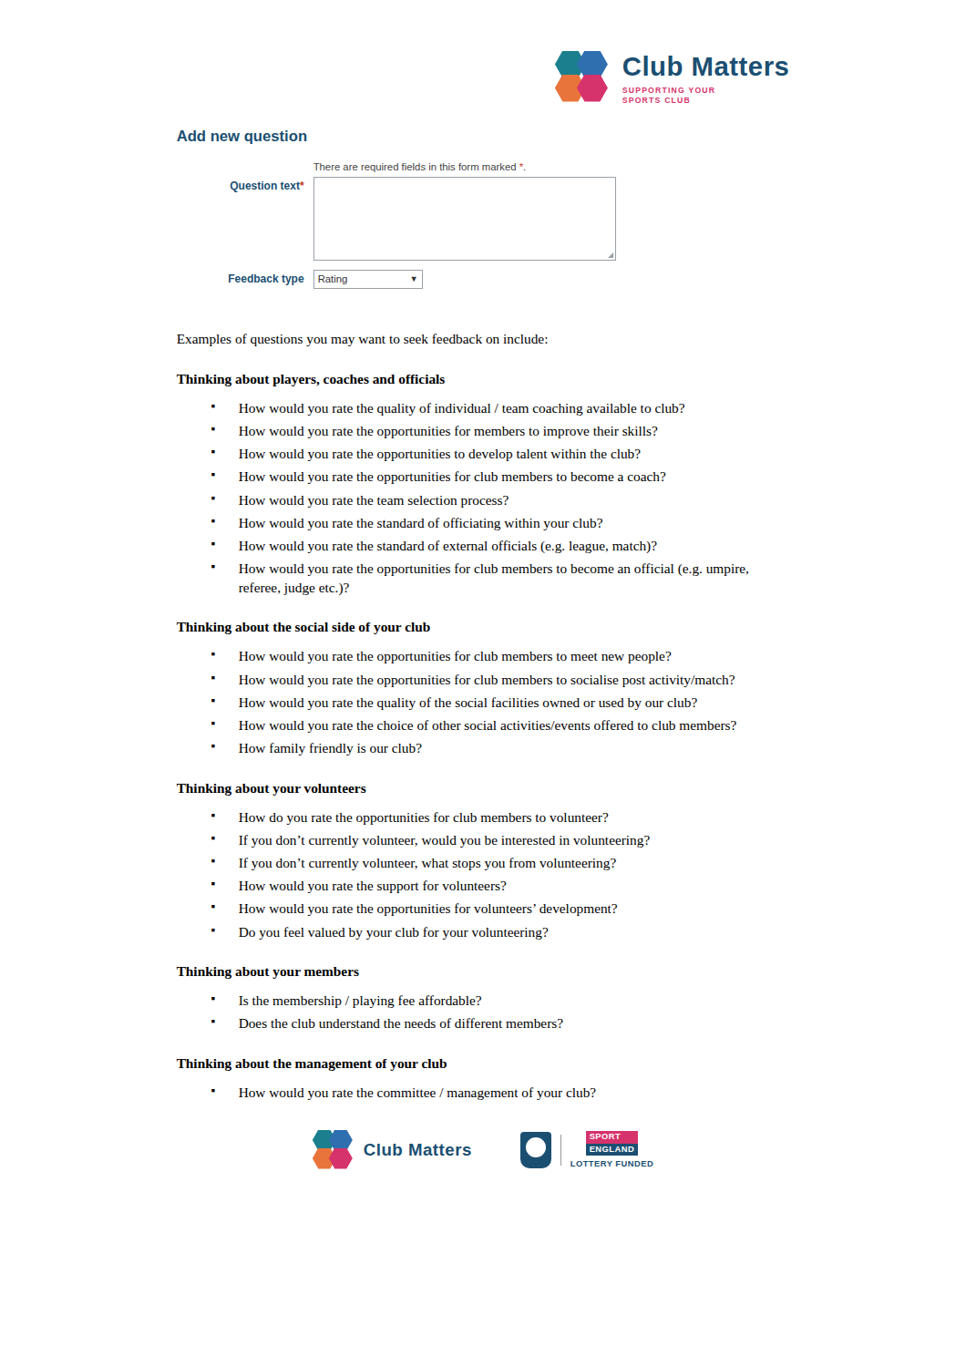Club Matters SUPPORTING YOUR
SPORTS CLUB
Add new question
There are required fields in this form marked *.
Question text*
Feedback type
Rating▼
Examples of questions you may want to seek feedback on include:
Thinking about players, coaches and officials
How would you rate the quality of individual / team coaching available to club?
How would you rate the opportunities for members to improve their skills?
How would you rate the opportunities to develop talent within the club?
How would you rate the opportunities for club members to become a coach?
How would you rate the team selection process?
How would you rate the standard of officiating within your club?
How would you rate the standard of external officials (e.g. league, match)?
How would you rate the opportunities for club members to become an official (e.g. umpire, referee, judge etc.)?
Thinking about the social side of your club
How would you rate the opportunities for club members to meet new people?
How would you rate the opportunities for club members to socialise post activity/match?
How would you rate the quality of the social facilities owned or used by our club?
How would you rate the choice of other social activities/events offered to club members?
How family friendly is our club?
Thinking about your volunteers
How do you rate the opportunities for club members to volunteer?
If you don’t currently volunteer, would you be interested in volunteering?
If you don’t currently volunteer, what stops you from volunteering?
How would you rate the support for volunteers?
How would you rate the opportunities for volunteers’ development?
Do you feel valued by your club for your volunteering?
Thinking about your members
Is the membership / playing fee affordable?
Does the club understand the needs of different members?
Thinking about the management of your club
How would you rate the committee / management of your club?
Club Matters
SPORT
ENGLAND
LOTTERY FUNDED